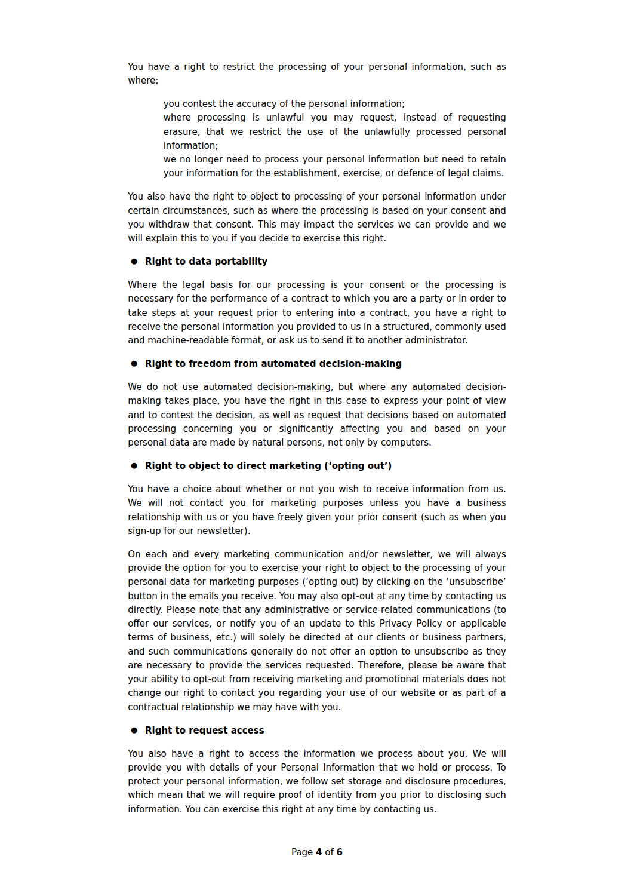You have a right to restrict the processing of your personal information, such as where:
you contest the accuracy of the personal information;
where processing is unlawful you may request, instead of requesting erasure, that we restrict the use of the unlawfully processed personal information;
we no longer need to process your personal information but need to retain your information for the establishment, exercise, or defence of legal claims.
You also have the right to object to processing of your personal information under certain circumstances, such as where the processing is based on your consent and you withdraw that consent. This may impact the services we can provide and we will explain this to you if you decide to exercise this right.
Right to data portability
Where the legal basis for our processing is your consent or the processing is necessary for the performance of a contract to which you are a party or in order to take steps at your request prior to entering into a contract, you have a right to receive the personal information you provided to us in a structured, commonly used and machine-readable format, or ask us to send it to another administrator.
Right to freedom from automated decision-making
We do not use automated decision-making, but where any automated decision-making takes place, you have the right in this case to express your point of view and to contest the decision, as well as request that decisions based on automated processing concerning you or significantly affecting you and based on your personal data are made by natural persons, not only by computers.
Right to object to direct marketing (‘opting out’)
You have a choice about whether or not you wish to receive information from us. We will not contact you for marketing purposes unless you have a business relationship with us or you have freely given your prior consent (such as when you sign-up for our newsletter).
On each and every marketing communication and/or newsletter, we will always provide the option for you to exercise your right to object to the processing of your personal data for marketing purposes (‘opting out) by clicking on the ‘unsubscribe’ button in the emails you receive. You may also opt-out at any time by contacting us directly. Please note that any administrative or service-related communications (to offer our services, or notify you of an update to this Privacy Policy or applicable terms of business, etc.) will solely be directed at our clients or business partners, and such communications generally do not offer an option to unsubscribe as they are necessary to provide the services requested. Therefore, please be aware that your ability to opt-out from receiving marketing and promotional materials does not change our right to contact you regarding your use of our website or as part of a contractual relationship we may have with you.
Right to request access
You also have a right to access the information we process about you. We will provide you with details of your Personal Information that we hold or process. To protect your personal information, we follow set storage and disclosure procedures, which mean that we will require proof of identity from you prior to disclosing such information. You can exercise this right at any time by contacting us.
Page 4 of 6